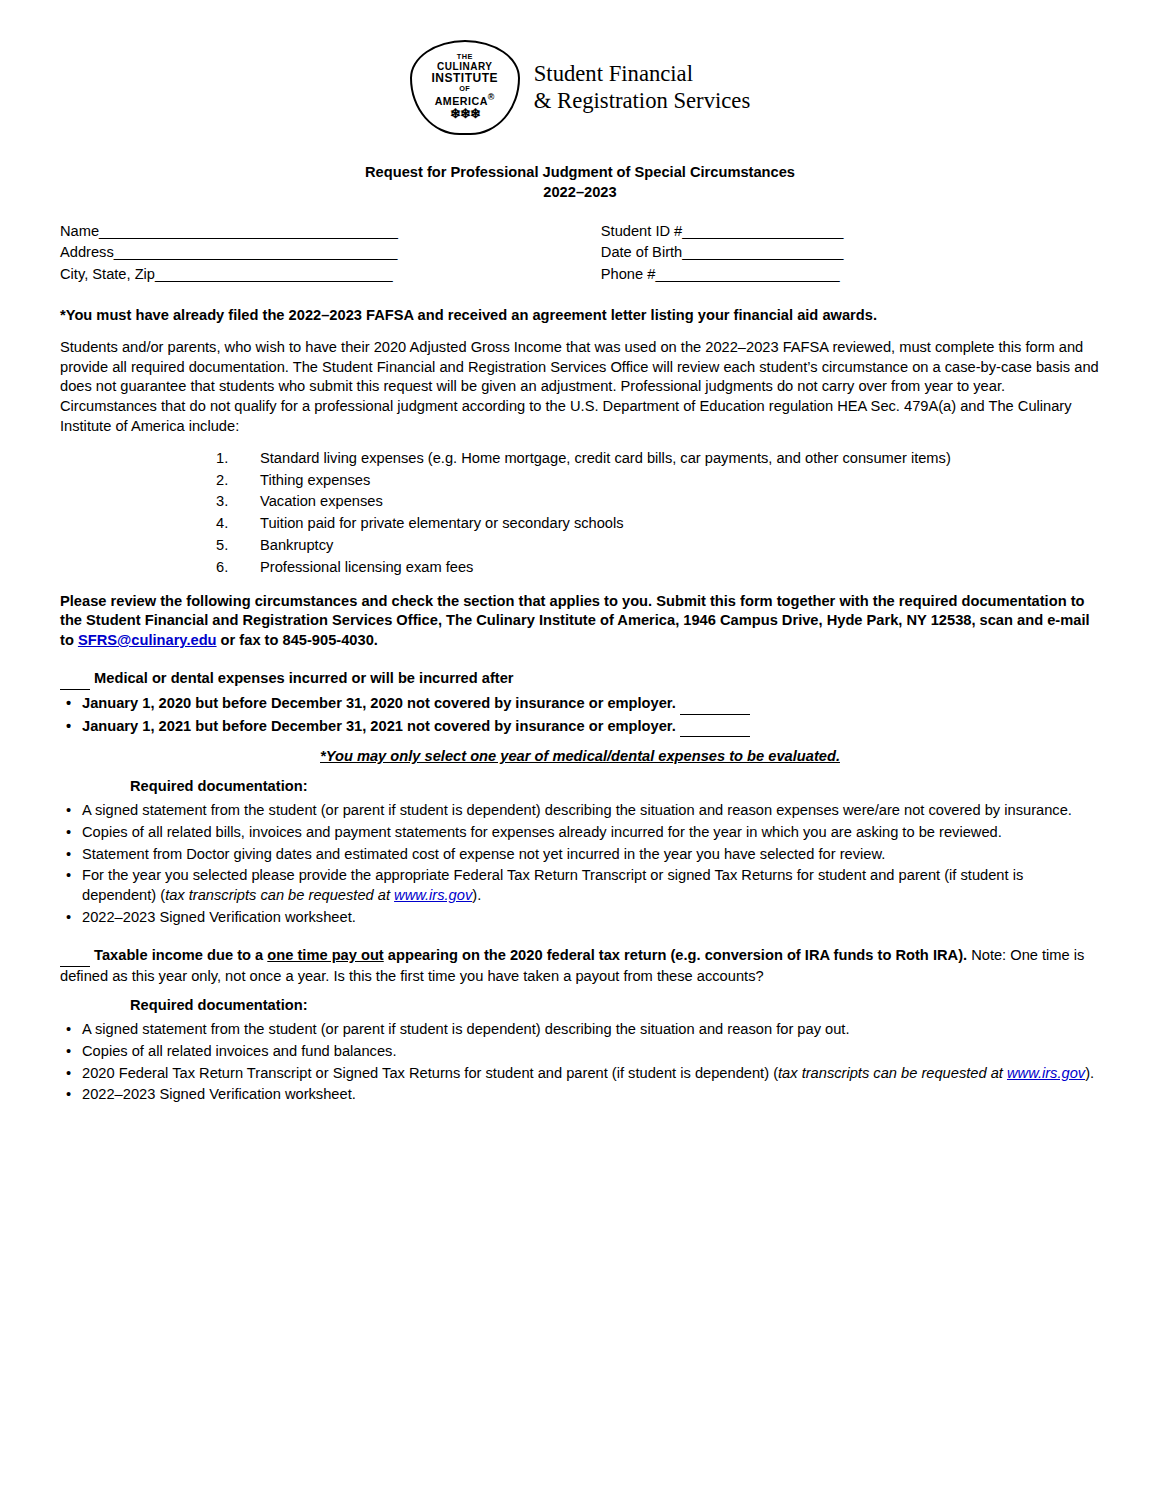THE CULINARY INSTITUTE OF AMERICA® ❄❄❄
Student Financial
& Registration Services
Request for Professional Judgment of Special Circumstances
2022–2023
| Name _______________________________________ | Student ID # _____________________ |
| Address _____________________________________ | Date of Birth _____________________ |
| City, State, Zip _______________________________ | Phone # ________________________ |
*You must have already filed the 2022–2023 FAFSA and received an agreement letter listing your financial aid awards.
Students and/or parents, who wish to have their 2020 Adjusted Gross Income that was used on the 2022–2023 FAFSA reviewed, must complete this form and provide all required documentation. The Student Financial and Registration Services Office will review each student’s circumstance on a case-by-case basis and does not guarantee that students who submit this request will be given an adjustment. Professional judgments do not carry over from year to year. Circumstances that do not qualify for a professional judgment according to the U.S. Department of Education regulation HEA Sec. 479A(a) and The Culinary Institute of America include:
Standard living expenses (e.g. Home mortgage, credit card bills, car payments, and other consumer items)
Tithing expenses
Vacation expenses
Tuition paid for private elementary or secondary schools
Bankruptcy
Professional licensing exam fees
Please review the following circumstances and check the section that applies to you. Submit this form together with the required documentation to the Student Financial and Registration Services Office, The Culinary Institute of America, 1946 Campus Drive, Hyde Park, NY 12538, scan and e-mail to SFRS@culinary.edu or fax to 845-905-4030.
Medical or dental expenses incurred or will be incurred after
January 1, 2020 but before December 31, 2020 not covered by insurance or employer.
January 1, 2021 but before December 31, 2021 not covered by insurance or employer.
*You may only select one year of medical/dental expenses to be evaluated.
Required documentation:
A signed statement from the student (or parent if student is dependent) describing the situation and reason expenses were/are not covered by insurance.
Copies of all related bills, invoices and payment statements for expenses already incurred for the year in which you are asking to be reviewed.
Statement from Doctor giving dates and estimated cost of expense not yet incurred in the year you have selected for review.
For the year you selected please provide the appropriate Federal Tax Return Transcript or signed Tax Returns for student and parent (if student is dependent) (tax transcripts can be requested at www.irs.gov).
2022–2023 Signed Verification worksheet.
Taxable income due to a one time pay out appearing on the 2020 federal tax return (e.g. conversion of IRA funds to Roth IRA). Note: One time is defined as this year only, not once a year. Is this the first time you have taken a payout from these accounts?
Required documentation:
A signed statement from the student (or parent if student is dependent) describing the situation and reason for pay out.
Copies of all related invoices and fund balances.
2020 Federal Tax Return Transcript or Signed Tax Returns for student and parent (if student is dependent) (tax transcripts can be requested at www.irs.gov).
2022–2023 Signed Verification worksheet.